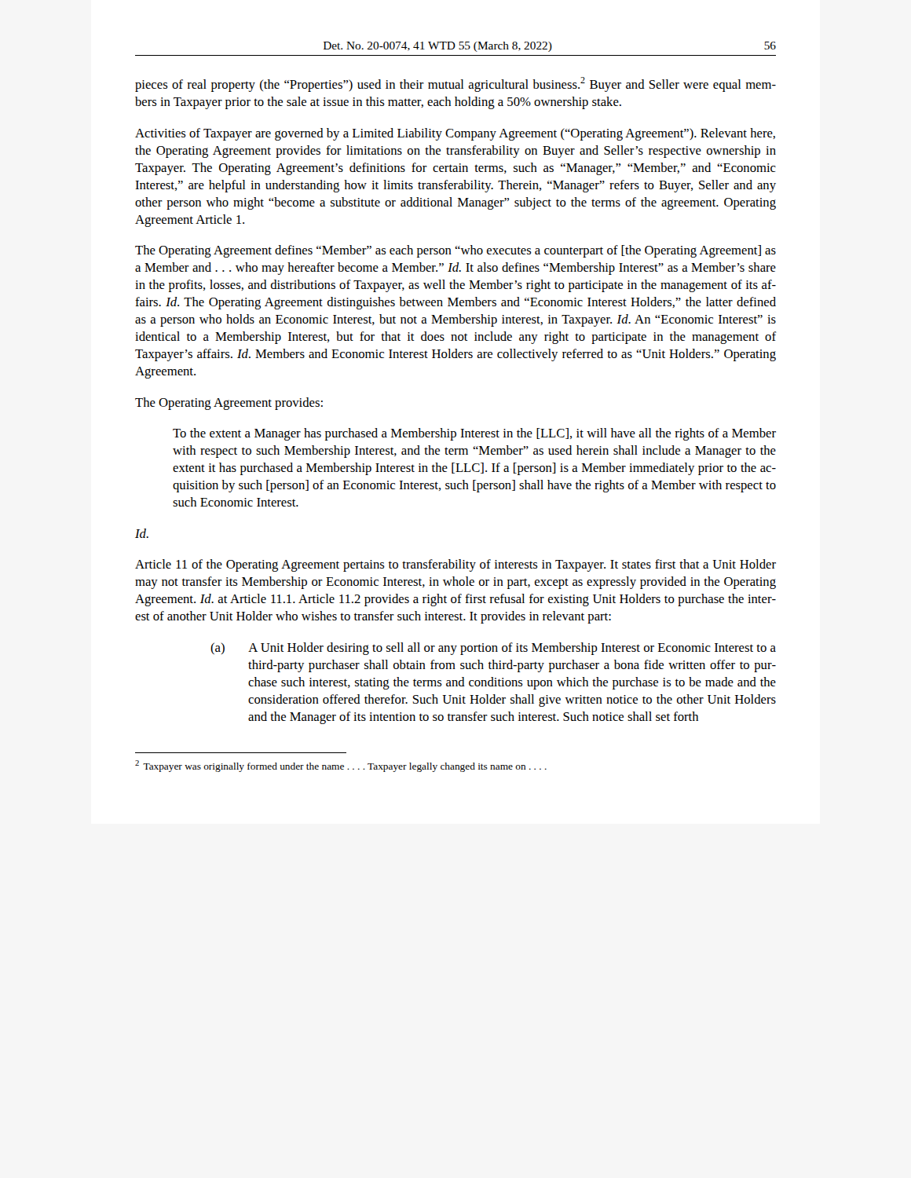Det. No. 20-0074, 41 WTD 55 (March 8, 2022) 56
pieces of real property (the “Properties”) used in their mutual agricultural business.2 Buyer and Seller were equal members in Taxpayer prior to the sale at issue in this matter, each holding a 50% ownership stake.
Activities of Taxpayer are governed by a Limited Liability Company Agreement (“Operating Agreement”). Relevant here, the Operating Agreement provides for limitations on the transferability on Buyer and Seller’s respective ownership in Taxpayer. The Operating Agreement’s definitions for certain terms, such as “Manager,” “Member,” and “Economic Interest,” are helpful in understanding how it limits transferability. Therein, “Manager” refers to Buyer, Seller and any other person who might “become a substitute or additional Manager” subject to the terms of the agreement. Operating Agreement Article 1.
The Operating Agreement defines “Member” as each person “who executes a counterpart of [the Operating Agreement] as a Member and . . . who may hereafter become a Member.” Id. It also defines “Membership Interest” as a Member’s share in the profits, losses, and distributions of Taxpayer, as well the Member’s right to participate in the management of its affairs. Id. The Operating Agreement distinguishes between Members and “Economic Interest Holders,” the latter defined as a person who holds an Economic Interest, but not a Membership interest, in Taxpayer. Id. An “Economic Interest” is identical to a Membership Interest, but for that it does not include any right to participate in the management of Taxpayer’s affairs. Id. Members and Economic Interest Holders are collectively referred to as “Unit Holders.” Operating Agreement.
The Operating Agreement provides:
To the extent a Manager has purchased a Membership Interest in the [LLC], it will have all the rights of a Member with respect to such Membership Interest, and the term “Member” as used herein shall include a Manager to the extent it has purchased a Membership Interest in the [LLC]. If a [person] is a Member immediately prior to the acquisition by such [person] of an Economic Interest, such [person] shall have the rights of a Member with respect to such Economic Interest.
Id.
Article 11 of the Operating Agreement pertains to transferability of interests in Taxpayer. It states first that a Unit Holder may not transfer its Membership or Economic Interest, in whole or in part, except as expressly provided in the Operating Agreement. Id. at Article 11.1. Article 11.2 provides a right of first refusal for existing Unit Holders to purchase the interest of another Unit Holder who wishes to transfer such interest. It provides in relevant part:
(a) A Unit Holder desiring to sell all or any portion of its Membership Interest or Economic Interest to a third-party purchaser shall obtain from such third-party purchaser a bona fide written offer to purchase such interest, stating the terms and conditions upon which the purchase is to be made and the consideration offered therefor. Such Unit Holder shall give written notice to the other Unit Holders and the Manager of its intention to so transfer such interest. Such notice shall set forth
2 Taxpayer was originally formed under the name . . . . Taxpayer legally changed its name on . . . .